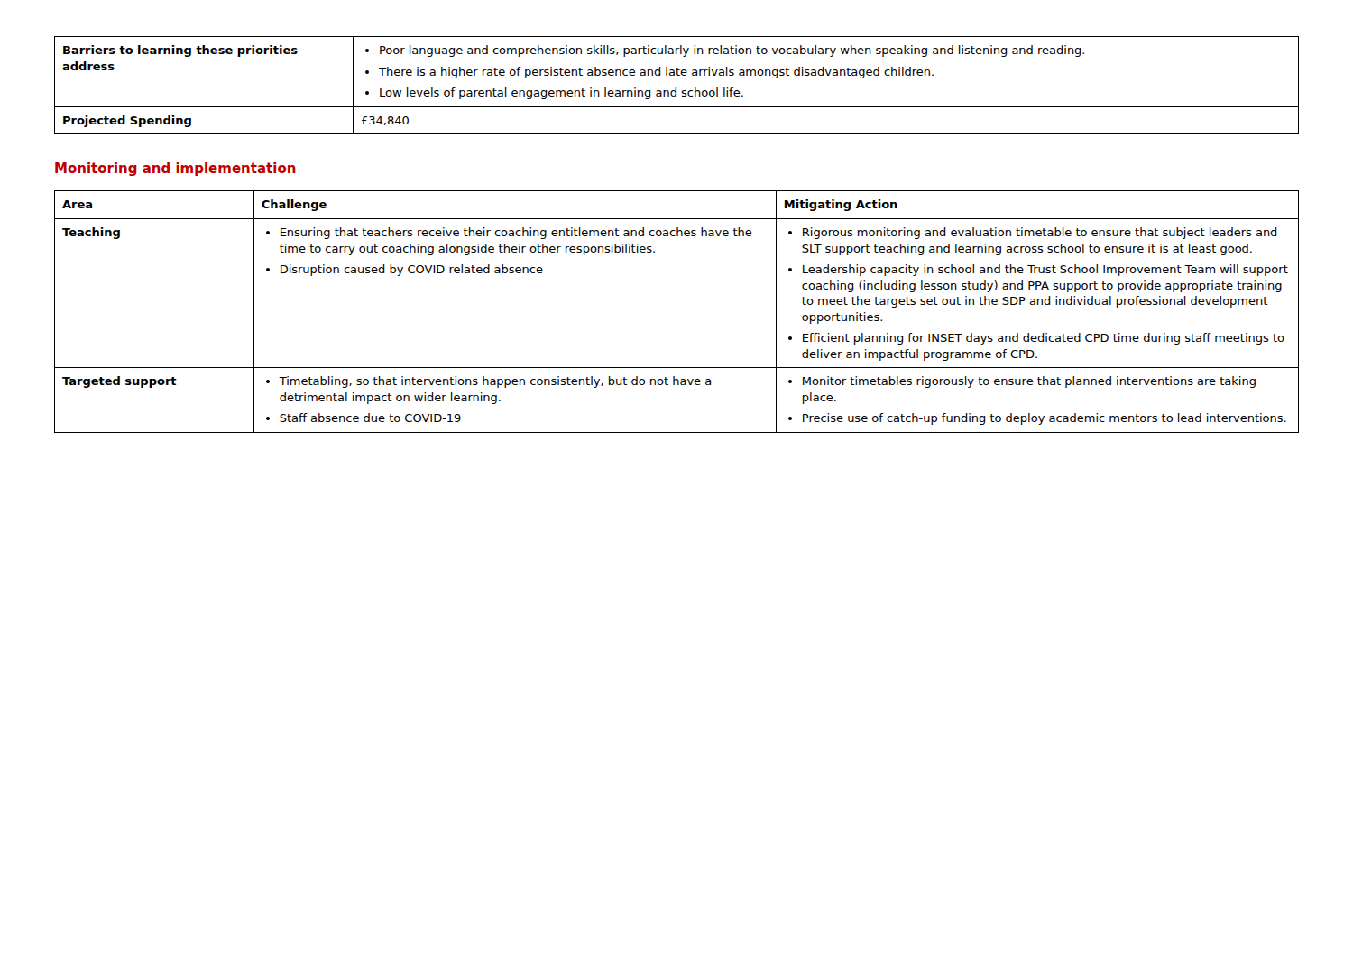| Barriers to learning these priorities address | Poor language and comprehension skills, particularly in relation to vocabulary when speaking and listening and reading. There is a higher rate of persistent absence and late arrivals amongst disadvantaged children. Low levels of parental engagement in learning and school life. |
| Projected Spending | £34,840 |
Monitoring and implementation
| Area | Challenge | Mitigating Action |
| --- | --- | --- |
| Teaching | Ensuring that teachers receive their coaching entitlement and coaches have the time to carry out coaching alongside their other responsibilities. Disruption caused by COVID related absence | Rigorous monitoring and evaluation timetable to ensure that subject leaders and SLT support teaching and learning across school to ensure it is at least good. Leadership capacity in school and the Trust School Improvement Team will support coaching (including lesson study) and PPA support to provide appropriate training to meet the targets set out in the SDP and individual professional development opportunities. Efficient planning for INSET days and dedicated CPD time during staff meetings to deliver an impactful programme of CPD. |
| Targeted support | Timetabling, so that interventions happen consistently, but do not have a detrimental impact on wider learning. Staff absence due to COVID-19 | Monitor timetables rigorously to ensure that planned interventions are taking place. Precise use of catch-up funding to deploy academic mentors to lead interventions. |